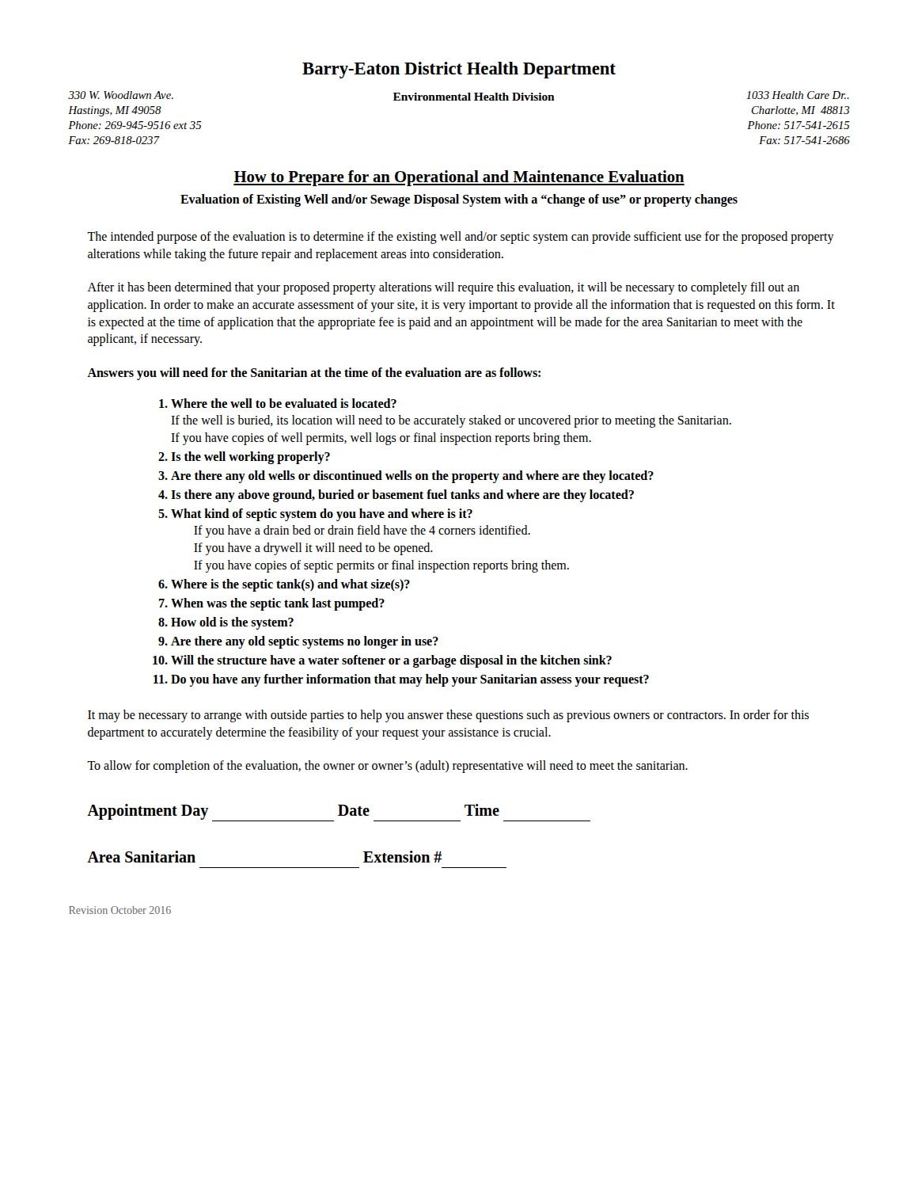Barry-Eaton District Health Department
330 W. Woodlawn Ave.
Hastings, MI 49058
Phone: 269-945-9516 ext 35
Fax: 269-818-0237
Environmental Health Division
1033 Health Care Dr..
Charlotte, MI 48813
Phone: 517-541-2615
Fax: 517-541-2686
How to Prepare for an Operational and Maintenance Evaluation
Evaluation of Existing Well and/or Sewage Disposal System with a “change of use” or property changes
The intended purpose of the evaluation is to determine if the existing well and/or septic system can provide sufficient use for the proposed property alterations while taking the future repair and replacement areas into consideration.
After it has been determined that your proposed property alterations will require this evaluation, it will be necessary to completely fill out an application. In order to make an accurate assessment of your site, it is very important to provide all the information that is requested on this form. It is expected at the time of application that the appropriate fee is paid and an appointment will be made for the area Sanitarian to meet with the applicant, if necessary.
Answers you will need for the Sanitarian at the time of the evaluation are as follows:
Where the well to be evaluated is located? If the well is buried, its location will need to be accurately staked or uncovered prior to meeting the Sanitarian. If you have copies of well permits, well logs or final inspection reports bring them.
Is the well working properly?
Are there any old wells or discontinued wells on the property and where are they located?
Is there any above ground, buried or basement fuel tanks and where are they located?
What kind of septic system do you have and where is it? If you have a drain bed or drain field have the 4 corners identified. If you have a drywell it will need to be opened. If you have copies of septic permits or final inspection reports bring them.
Where is the septic tank(s) and what size(s)?
When was the septic tank last pumped?
How old is the system?
Are there any old septic systems no longer in use?
Will the structure have a water softener or a garbage disposal in the kitchen sink?
Do you have any further information that may help your Sanitarian assess your request?
It may be necessary to arrange with outside parties to help you answer these questions such as previous owners or contractors. In order for this department to accurately determine the feasibility of your request your assistance is crucial.
To allow for completion of the evaluation, the owner or owner’s (adult) representative will need to meet the sanitarian.
Appointment Day Date Time
Area Sanitarian Extension #
Revision October 2016